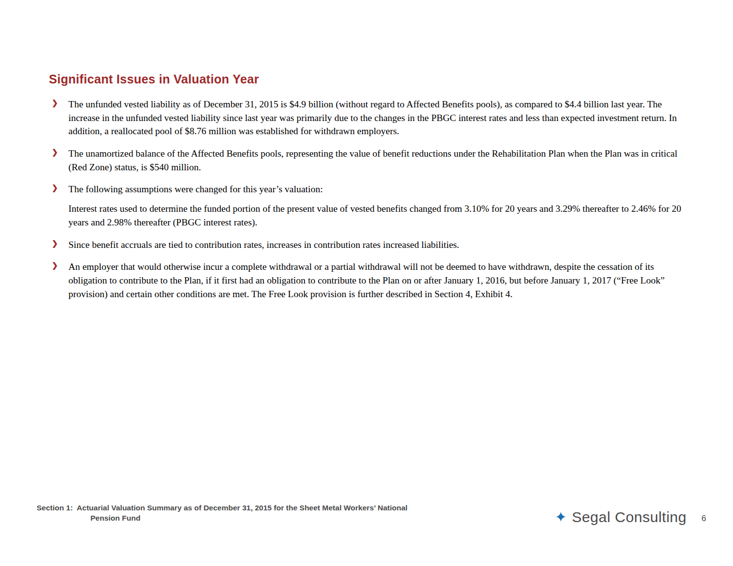Significant Issues in Valuation Year
The unfunded vested liability as of December 31, 2015 is $4.9 billion (without regard to Affected Benefits pools), as compared to $4.4 billion last year. The increase in the unfunded vested liability since last year was primarily due to the changes in the PBGC interest rates and less than expected investment return. In addition, a reallocated pool of $8.76 million was established for withdrawn employers.
The unamortized balance of the Affected Benefits pools, representing the value of benefit reductions under the Rehabilitation Plan when the Plan was in critical (Red Zone) status, is $540 million.
The following assumptions were changed for this year’s valuation:
Interest rates used to determine the funded portion of the present value of vested benefits changed from 3.10% for 20 years and 3.29% thereafter to 2.46% for 20 years and 2.98% thereafter (PBGC interest rates).
Since benefit accruals are tied to contribution rates, increases in contribution rates increased liabilities.
An employer that would otherwise incur a complete withdrawal or a partial withdrawal will not be deemed to have withdrawn, despite the cessation of its obligation to contribute to the Plan, if it first had an obligation to contribute to the Plan on or after January 1, 2016, but before January 1, 2017 (“Free Look” provision) and certain other conditions are met. The Free Look provision is further described in Section 4, Exhibit 4.
Section 1: Actuarial Valuation Summary as of December 31, 2015 for the Sheet Metal Workers’ National Pension Fund
✦ Segal Consulting
6